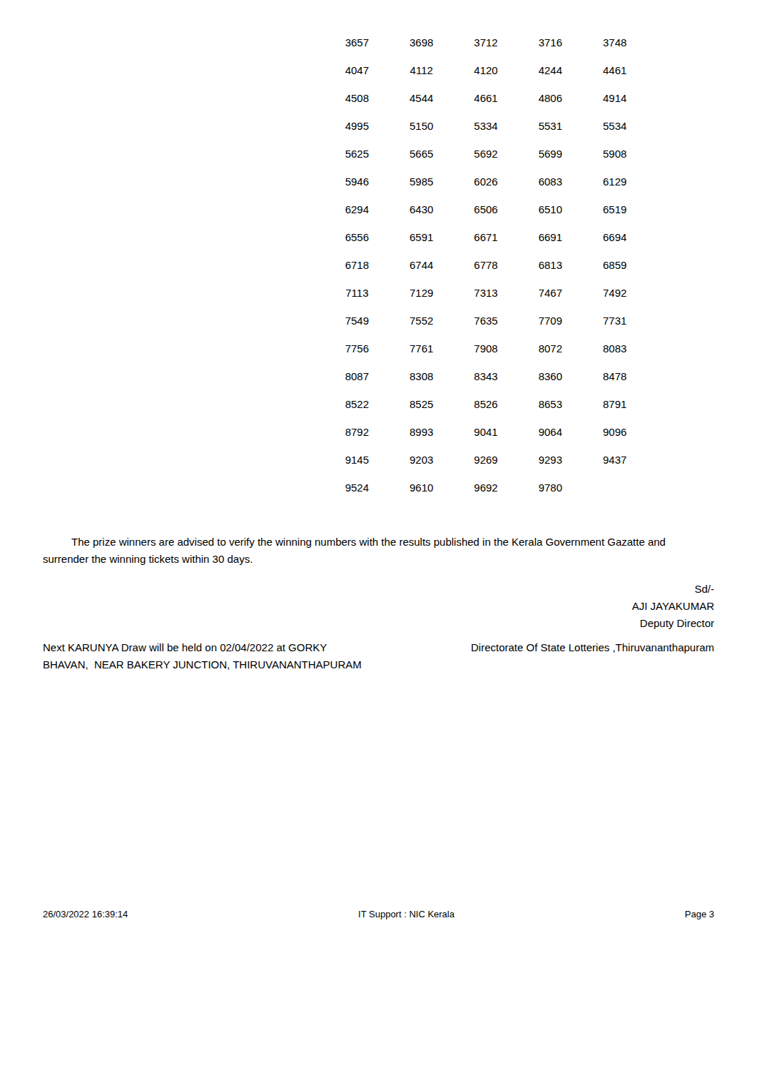| 3657 | 3698 | 3712 | 3716 | 3748 |
| 4047 | 4112 | 4120 | 4244 | 4461 |
| 4508 | 4544 | 4661 | 4806 | 4914 |
| 4995 | 5150 | 5334 | 5531 | 5534 |
| 5625 | 5665 | 5692 | 5699 | 5908 |
| 5946 | 5985 | 6026 | 6083 | 6129 |
| 6294 | 6430 | 6506 | 6510 | 6519 |
| 6556 | 6591 | 6671 | 6691 | 6694 |
| 6718 | 6744 | 6778 | 6813 | 6859 |
| 7113 | 7129 | 7313 | 7467 | 7492 |
| 7549 | 7552 | 7635 | 7709 | 7731 |
| 7756 | 7761 | 7908 | 8072 | 8083 |
| 8087 | 8308 | 8343 | 8360 | 8478 |
| 8522 | 8525 | 8526 | 8653 | 8791 |
| 8792 | 8993 | 9041 | 9064 | 9096 |
| 9145 | 9203 | 9269 | 9293 | 9437 |
| 9524 | 9610 | 9692 | 9780 | |
The prize winners are advised to verify the winning numbers with the results published in the Kerala Government Gazatte and surrender the winning tickets within 30 days.
Sd/-
AJI JAYAKUMAR
Deputy Director
Next KARUNYA Draw will be held on 02/04/2022 at GORKY BHAVAN, NEAR BAKERY JUNCTION, THIRUVANANTHAPURAM
Directorate Of State Lotteries ,Thiruvananthapuram
26/03/2022 16:39:14 IT Support : NIC Kerala Page 3